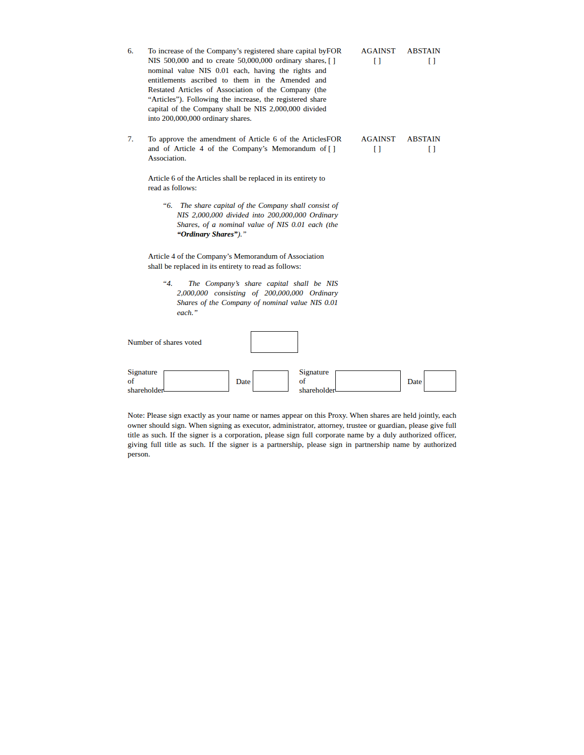| 6. | To increase of the Company’s registered share capital by NIS 500,000 and to create 50,000,000 ordinary shares, nominal value NIS 0.01 each, having the rights and entitlements ascribed to them in the Amended and Restated Articles of Association of the Company (the “Articles”). Following the increase, the registered share capital of the Company shall be NIS 2,000,000 divided into 200,000,000 ordinary shares. | FOR AGAINST ABSTAIN [ ] [ ] [ ] |
| 7. | To approve the amendment of Article 6 of the Articles and of Article 4 of the Company’s Memorandum of Association. | FOR AGAINST ABSTAIN [ ] [ ] [ ] |
Article 6 of the Articles shall be replaced in its entirety to read as follows:
“6. The share capital of the Company shall consist of NIS 2,000,000 divided into 200,000,000 Ordinary Shares, of a nominal value of NIS 0.01 each (the “Ordinary Shares”).”
Article 4 of the Company’s Memorandum of Association shall be replaced in its entirety to read as follows:
“4. The Company’s share capital shall be NIS 2,000,000 consisting of 200,000,000 Ordinary Shares of the Company of nominal value NIS 0.01 each.”
Number of shares voted
Signature of
shareholder
Date
Signature of
shareholder
Date
Note: Please sign exactly as your name or names appear on this Proxy. When shares are held jointly, each owner should sign. When signing as executor, administrator, attorney, trustee or guardian, please give full title as such. If the signer is a corporation, please sign full corporate name by a duly authorized officer, giving full title as such. If the signer is a partnership, please sign in partnership name by authorized person.